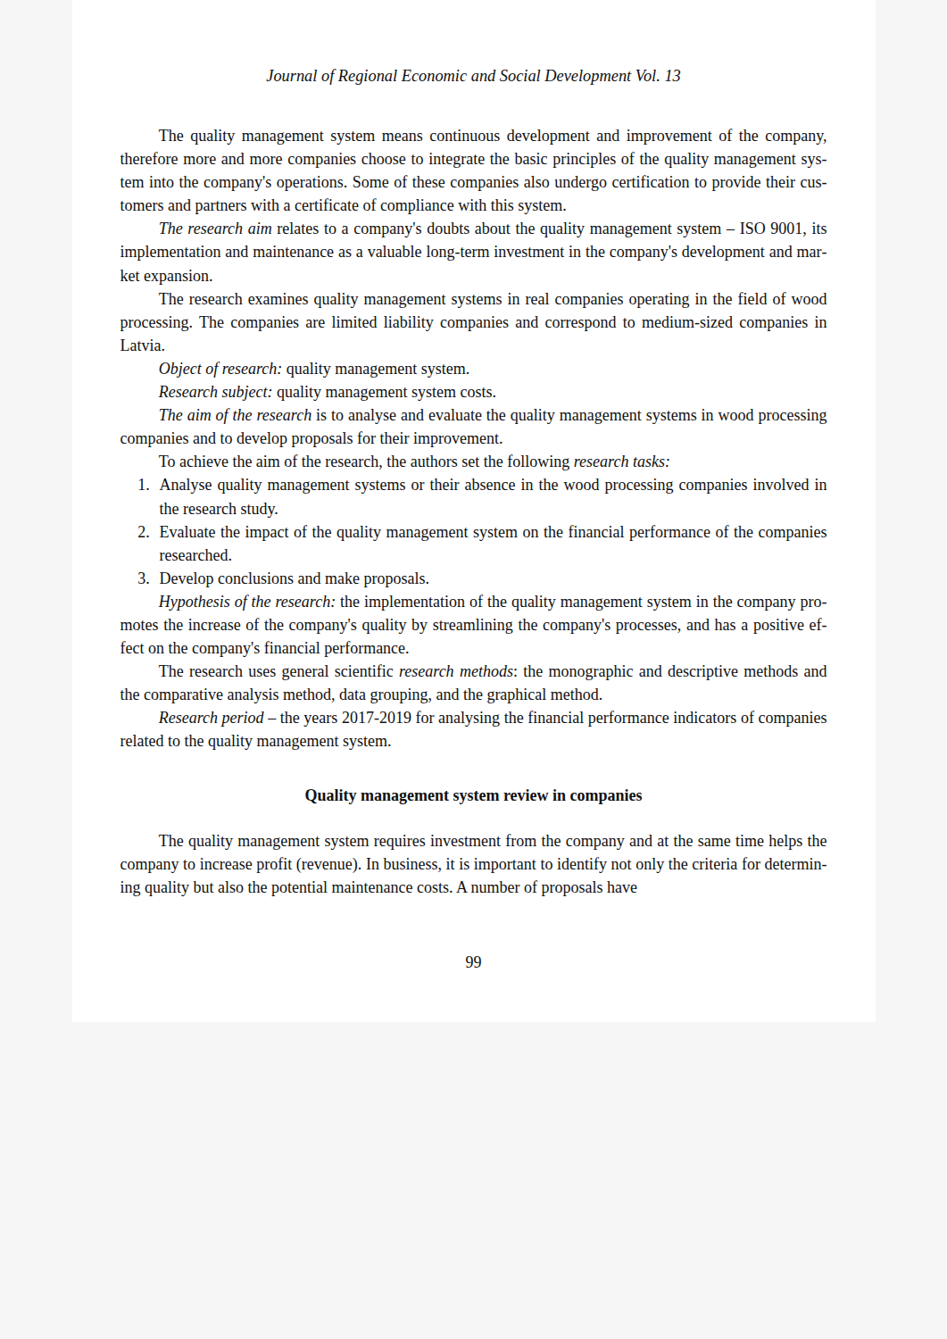Journal of Regional Economic and Social Development Vol. 13
The quality management system means continuous development and improvement of the company, therefore more and more companies choose to integrate the basic principles of the quality management system into the company's operations. Some of these companies also undergo certification to provide their customers and partners with a certificate of compliance with this system.
The research aim relates to a company's doubts about the quality management system – ISO 9001, its implementation and maintenance as a valuable long-term investment in the company's development and market expansion.
The research examines quality management systems in real companies operating in the field of wood processing. The companies are limited liability companies and correspond to medium-sized companies in Latvia.
Object of research: quality management system.
Research subject: quality management system costs.
The aim of the research is to analyse and evaluate the quality management systems in wood processing companies and to develop proposals for their improvement.
To achieve the aim of the research, the authors set the following research tasks:
Analyse quality management systems or their absence in the wood processing companies involved in the research study.
Evaluate the impact of the quality management system on the financial performance of the companies researched.
Develop conclusions and make proposals.
Hypothesis of the research: the implementation of the quality management system in the company promotes the increase of the company's quality by streamlining the company's processes, and has a positive effect on the company's financial performance.
The research uses general scientific research methods: the monographic and descriptive methods and the comparative analysis method, data grouping, and the graphical method.
Research period – the years 2017-2019 for analysing the financial performance indicators of companies related to the quality management system.
Quality management system review in companies
The quality management system requires investment from the company and at the same time helps the company to increase profit (revenue). In business, it is important to identify not only the criteria for determining quality but also the potential maintenance costs. A number of proposals have
99